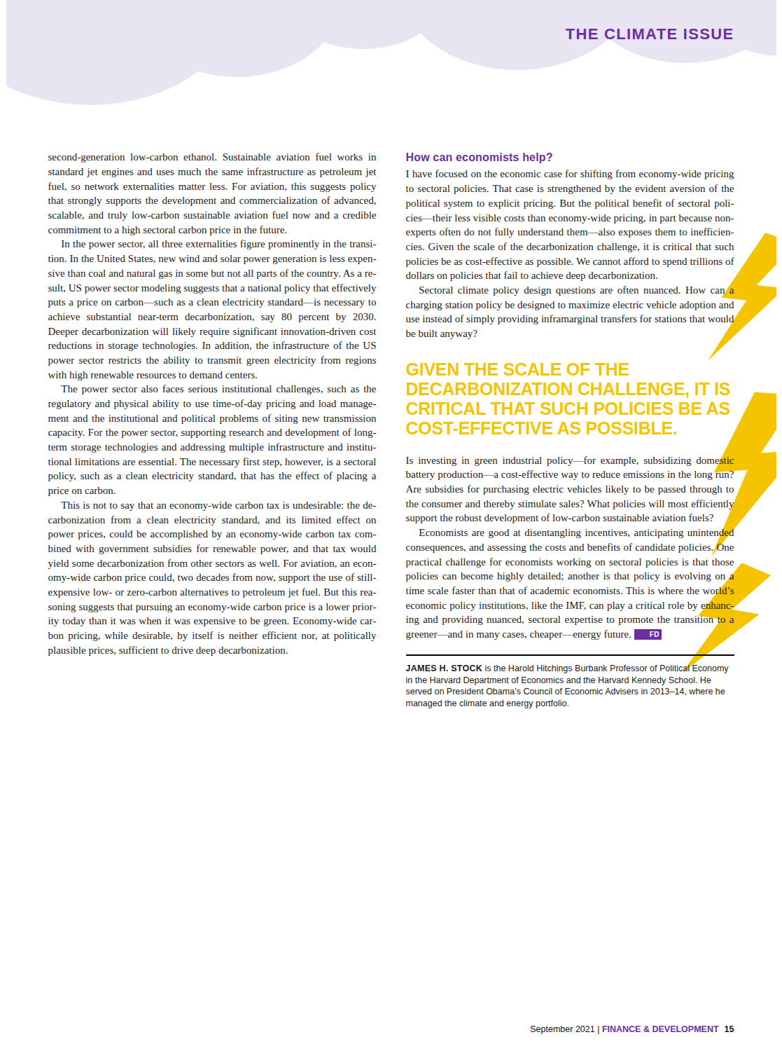The Climate Issue
second-generation low-carbon ethanol. Sustainable aviation fuel works in standard jet engines and uses much the same infrastructure as petroleum jet fuel, so network externalities matter less. For aviation, this suggests policy that strongly supports the development and commercialization of advanced, scalable, and truly low-carbon sustainable aviation fuel now and a credible commitment to a high sectoral carbon price in the future.
In the power sector, all three externalities figure prominently in the transition. In the United States, new wind and solar power generation is less expensive than coal and natural gas in some but not all parts of the country. As a result, US power sector modeling suggests that a national policy that effectively puts a price on carbon—such as a clean electricity standard—is necessary to achieve substantial near-term decarbonization, say 80 percent by 2030. Deeper decarbonization will likely require significant innovation-driven cost reductions in storage technologies. In addition, the infrastructure of the US power sector restricts the ability to transmit green electricity from regions with high renewable resources to demand centers.
The power sector also faces serious institutional challenges, such as the regulatory and physical ability to use time-of-day pricing and load management and the institutional and political problems of siting new transmission capacity. For the power sector, supporting research and development of long-term storage technologies and addressing multiple infrastructure and institutional limitations are essential. The necessary first step, however, is a sectoral policy, such as a clean electricity standard, that has the effect of placing a price on carbon.
This is not to say that an economy-wide carbon tax is undesirable: the decarbonization from a clean electricity standard, and its limited effect on power prices, could be accomplished by an economy-wide carbon tax combined with government subsidies for renewable power, and that tax would yield some decarbonization from other sectors as well. For aviation, an economy-wide carbon price could, two decades from now, support the use of still-expensive low- or zero-carbon alternatives to petroleum jet fuel. But this reasoning suggests that pursuing an economy-wide carbon price is a lower priority today than it was when it was expensive to be green. Economy-wide carbon pricing, while desirable, by itself is neither efficient nor, at politically plausible prices, sufficient to drive deep decarbonization.
How can economists help?
I have focused on the economic case for shifting from economy-wide pricing to sectoral policies. That case is strengthened by the evident aversion of the political system to explicit pricing. But the political benefit of sectoral policies—their less visible costs than economy-wide pricing, in part because nonexperts often do not fully understand them—also exposes them to inefficiencies. Given the scale of the decarbonization challenge, it is critical that such policies be as cost-effective as possible. We cannot afford to spend trillions of dollars on policies that fail to achieve deep decarbonization.
Sectoral climate policy design questions are often nuanced. How can a charging station policy be designed to maximize electric vehicle adoption and use instead of simply providing inframarginal transfers for stations that would be built anyway?
Given the scale of the decarbonization challenge, it is critical that such policies be as cost-effective as possible.
Is investing in green industrial policy—for example, subsidizing domestic battery production—a cost-effective way to reduce emissions in the long run? Are subsidies for purchasing electric vehicles likely to be passed through to the consumer and thereby stimulate sales? What policies will most efficiently support the robust development of low-carbon sustainable aviation fuels?
Economists are good at disentangling incentives, anticipating unintended consequences, and assessing the costs and benefits of candidate policies. One practical challenge for economists working on sectoral policies is that those policies can become highly detailed; another is that policy is evolving on a time scale faster than that of academic economists. This is where the world’s economic policy institutions, like the IMF, can play a critical role by enhancing and providing nuanced, sectoral expertise to promote the transition to a greener—and in many cases, cheaper—energy future.FD
JAMES H. STOCK is the Harold Hitchings Burbank Professor of Political Economy in the Harvard Department of Economics and the Harvard Kennedy School. He served on President Obama’s Council of Economic Advisers in 2013–14, where he managed the climate and energy portfolio.
September 2021 | FINANCE & DEVELOPMENT 15